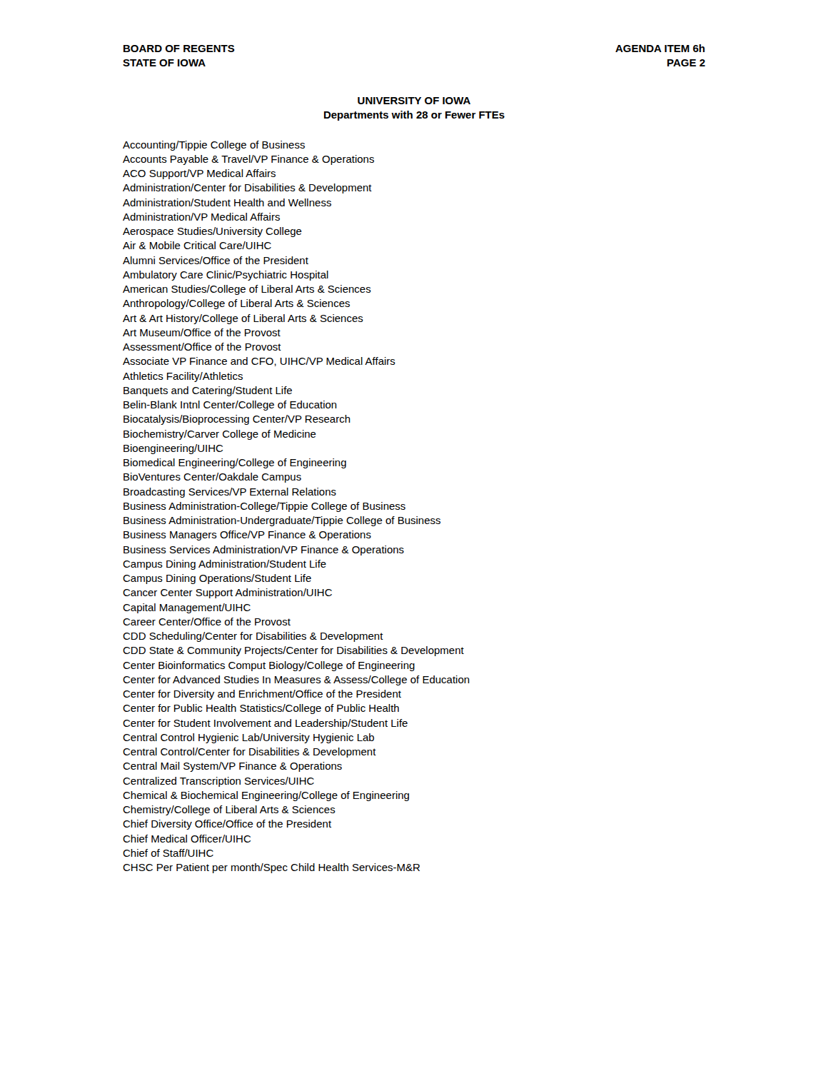BOARD OF REGENTS STATE OF IOWA
AGENDA ITEM 6h PAGE 2
UNIVERSITY OF IOWADepartments with 28 or Fewer FTEs
Accounting/Tippie College of Business
Accounts Payable & Travel/VP Finance & Operations
ACO Support/VP Medical Affairs
Administration/Center for Disabilities & Development
Administration/Student Health and Wellness
Administration/VP Medical Affairs
Aerospace Studies/University College
Air & Mobile Critical Care/UIHC
Alumni Services/Office of the President
Ambulatory Care Clinic/Psychiatric Hospital
American Studies/College of Liberal Arts & Sciences
Anthropology/College of Liberal Arts & Sciences
Art & Art History/College of Liberal Arts & Sciences
Art Museum/Office of the Provost
Assessment/Office of the Provost
Associate VP Finance and CFO, UIHC/VP Medical Affairs
Athletics Facility/Athletics
Banquets and Catering/Student Life
Belin-Blank Intnl Center/College of Education
Biocatalysis/Bioprocessing Center/VP Research
Biochemistry/Carver College of Medicine
Bioengineering/UIHC
Biomedical Engineering/College of Engineering
BioVentures Center/Oakdale Campus
Broadcasting Services/VP External Relations
Business Administration-College/Tippie College of Business
Business Administration-Undergraduate/Tippie College of Business
Business Managers Office/VP Finance & Operations
Business Services Administration/VP Finance & Operations
Campus Dining Administration/Student Life
Campus Dining Operations/Student Life
Cancer Center Support Administration/UIHC
Capital Management/UIHC
Career Center/Office of the Provost
CDD Scheduling/Center for Disabilities & Development
CDD State & Community Projects/Center for Disabilities & Development
Center Bioinformatics Comput Biology/College of Engineering
Center for Advanced Studies In Measures & Assess/College of Education
Center for Diversity and Enrichment/Office of the President
Center for Public Health Statistics/College of Public Health
Center for Student Involvement and Leadership/Student Life
Central Control Hygienic Lab/University Hygienic Lab
Central Control/Center for Disabilities & Development
Central Mail System/VP Finance & Operations
Centralized Transcription Services/UIHC
Chemical & Biochemical Engineering/College of Engineering
Chemistry/College of Liberal Arts & Sciences
Chief Diversity Office/Office of the President
Chief Medical Officer/UIHC
Chief of Staff/UIHC
CHSC Per Patient per month/Spec Child Health Services-M&R